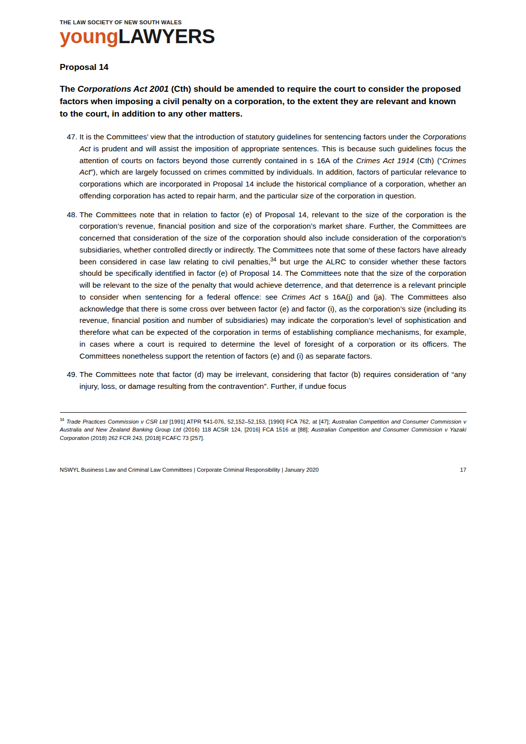The Law Society of New South Wales
young LAWYERS
Proposal 14
The Corporations Act 2001 (Cth) should be amended to require the court to consider the proposed factors when imposing a civil penalty on a corporation, to the extent they are relevant and known to the court, in addition to any other matters.
It is the Committees’ view that the introduction of statutory guidelines for sentencing factors under the Corporations Act is prudent and will assist the imposition of appropriate sentences. This is because such guidelines focus the attention of courts on factors beyond those currently contained in s 16A of the Crimes Act 1914 (Cth) (“Crimes Act”), which are largely focussed on crimes committed by individuals. In addition, factors of particular relevance to corporations which are incorporated in Proposal 14 include the historical compliance of a corporation, whether an offending corporation has acted to repair harm, and the particular size of the corporation in question.
The Committees note that in relation to factor (e) of Proposal 14, relevant to the size of the corporation is the corporation’s revenue, financial position and size of the corporation’s market share. Further, the Committees are concerned that consideration of the size of the corporation should also include consideration of the corporation’s subsidiaries, whether controlled directly or indirectly. The Committees note that some of these factors have already been considered in case law relating to civil penalties,34 but urge the ALRC to consider whether these factors should be specifically identified in factor (e) of Proposal 14. The Committees note that the size of the corporation will be relevant to the size of the penalty that would achieve deterrence, and that deterrence is a relevant principle to consider when sentencing for a federal offence: see Crimes Act s 16A(j) and (ja). The Committees also acknowledge that there is some cross over between factor (e) and factor (i), as the corporation’s size (including its revenue, financial position and number of subsidiaries) may indicate the corporation’s level of sophistication and therefore what can be expected of the corporation in terms of establishing compliance mechanisms, for example, in cases where a court is required to determine the level of foresight of a corporation or its officers. The Committees nonetheless support the retention of factors (e) and (i) as separate factors.
The Committees note that factor (d) may be irrelevant, considering that factor (b) requires consideration of “any injury, loss, or damage resulting from the contravention”. Further, if undue focus
34 Trade Practices Commission v CSR Ltd [1991] ATPR ¶41-076, 52,152–52,153, [1990] FCA 762, at [47]; Australian Competition and Consumer Commission v Australia and New Zealand Banking Group Ltd (2016) 118 ACSR 124, [2016] FCA 1516 at [88]; Australian Competition and Consumer Commission v Yazaki Corporation (2018) 262 FCR 243, [2018] FCAFC 73 [257].
NSWYL Business Law and Criminal Law Committees | Corporate Criminal Responsibility | January 2020 17